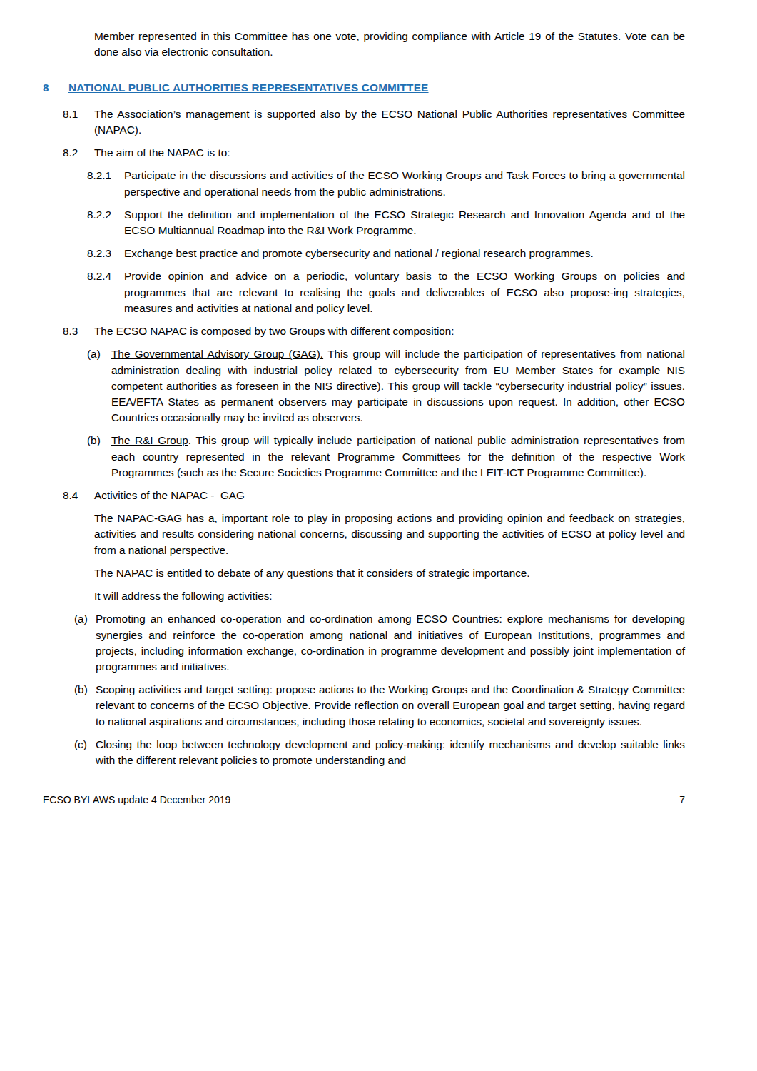Member represented in this Committee has one vote, providing compliance with Article 19 of the Statutes. Vote can be done also via electronic consultation.
8 NATIONAL PUBLIC AUTHORITIES REPRESENTATIVES COMMITTEE
8.1
The Association’s management is supported also by the ECSO National Public Authorities representatives Committee (NAPAC).
8.2
The aim of the NAPAC is to:
8.2.1
Participate in the discussions and activities of the ECSO Working Groups and Task Forces to bring a governmental perspective and operational needs from the public administrations.
8.2.2
Support the definition and implementation of the ECSO Strategic Research and Innovation Agenda and of the ECSO Multiannual Roadmap into the R&I Work Programme.
8.2.3
Exchange best practice and promote cybersecurity and national / regional research programmes.
8.2.4
Provide opinion and advice on a periodic, voluntary basis to the ECSO Working Groups on policies and programmes that are relevant to realising the goals and deliverables of ECSO also propose-ing strategies, measures and activities at national and policy level.
8.3
The ECSO NAPAC is composed by two Groups with different composition:
(a)
The Governmental Advisory Group (GAG). This group will include the participation of representatives from national administration dealing with industrial policy related to cybersecurity from EU Member States for example NIS competent authorities as foreseen in the NIS directive). This group will tackle “cybersecurity industrial policy” issues. EEA/EFTA States as permanent observers may participate in discussions upon request. In addition, other ECSO Countries occasionally may be invited as observers.
(b)
The R&I Group. This group will typically include participation of national public administration representatives from each country represented in the relevant Programme Committees for the definition of the respective Work Programmes (such as the Secure Societies Programme Committee and the LEIT-ICT Programme Committee).
8.4
Activities of the NAPAC - GAG
The NAPAC-GAG has a, important role to play in proposing actions and providing opinion and feedback on strategies, activities and results considering national concerns, discussing and supporting the activities of ECSO at policy level and from a national perspective.
The NAPAC is entitled to debate of any questions that it considers of strategic importance.
It will address the following activities:
(a)
Promoting an enhanced co-operation and co-ordination among ECSO Countries: explore mechanisms for developing synergies and reinforce the co-operation among national and initiatives of European Institutions, programmes and projects, including information exchange, co-ordination in programme development and possibly joint implementation of programmes and initiatives.
(b)
Scoping activities and target setting: propose actions to the Working Groups and the Coordination & Strategy Committee relevant to concerns of the ECSO Objective. Provide reflection on overall European goal and target setting, having regard to national aspirations and circumstances, including those relating to economics, societal and sovereignty issues.
(c)
Closing the loop between technology development and policy-making: identify mechanisms and develop suitable links with the different relevant policies to promote understanding and
ECSO BYLAWS update 4 December 2019 7